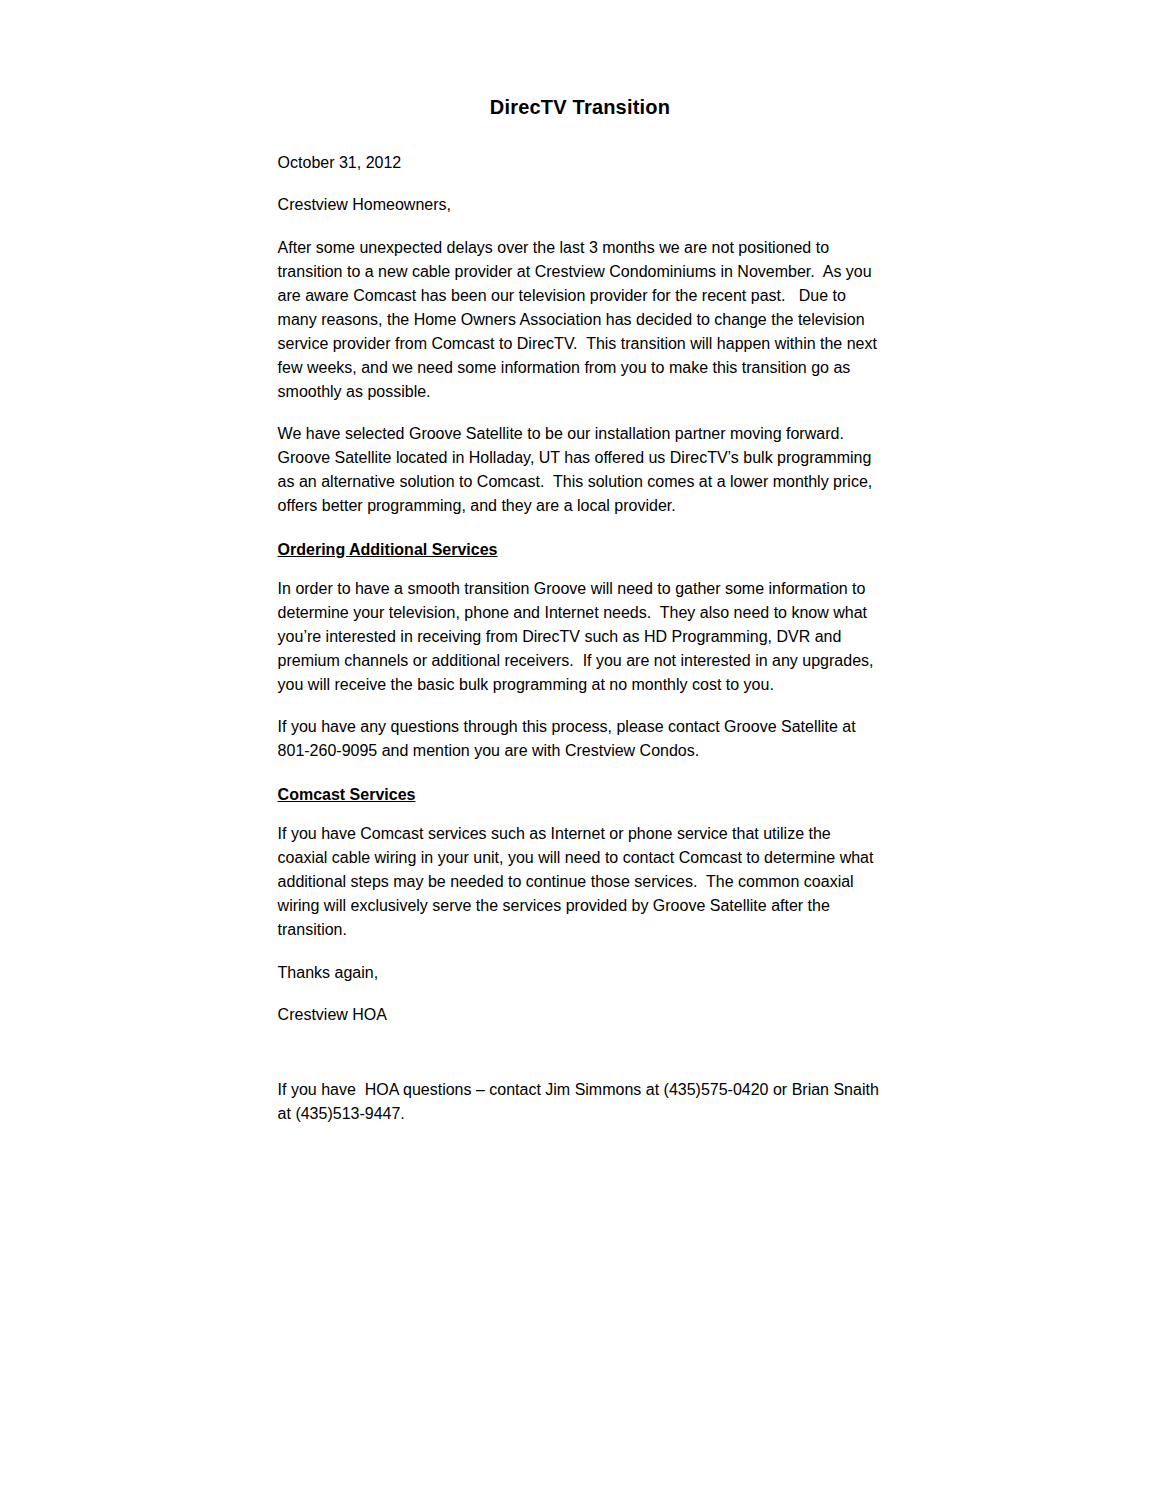DirecTV Transition
October 31, 2012
Crestview Homeowners,
After some unexpected delays over the last 3 months we are not positioned to transition to a new cable provider at Crestview Condominiums in November. As you are aware Comcast has been our television provider for the recent past. Due to many reasons, the Home Owners Association has decided to change the television service provider from Comcast to DirecTV. This transition will happen within the next few weeks, and we need some information from you to make this transition go as smoothly as possible.
We have selected Groove Satellite to be our installation partner moving forward. Groove Satellite located in Holladay, UT has offered us DirecTV’s bulk programming as an alternative solution to Comcast. This solution comes at a lower monthly price, offers better programming, and they are a local provider.
Ordering Additional Services
In order to have a smooth transition Groove will need to gather some information to determine your television, phone and Internet needs. They also need to know what you’re interested in receiving from DirecTV such as HD Programming, DVR and premium channels or additional receivers. If you are not interested in any upgrades, you will receive the basic bulk programming at no monthly cost to you.
If you have any questions through this process, please contact Groove Satellite at 801-260-9095 and mention you are with Crestview Condos.
Comcast Services
If you have Comcast services such as Internet or phone service that utilize the coaxial cable wiring in your unit, you will need to contact Comcast to determine what additional steps may be needed to continue those services. The common coaxial wiring will exclusively serve the services provided by Groove Satellite after the transition.
Thanks again,
Crestview HOA
If you have HOA questions – contact Jim Simmons at (435)575-0420 or Brian Snaith at (435)513-9447.